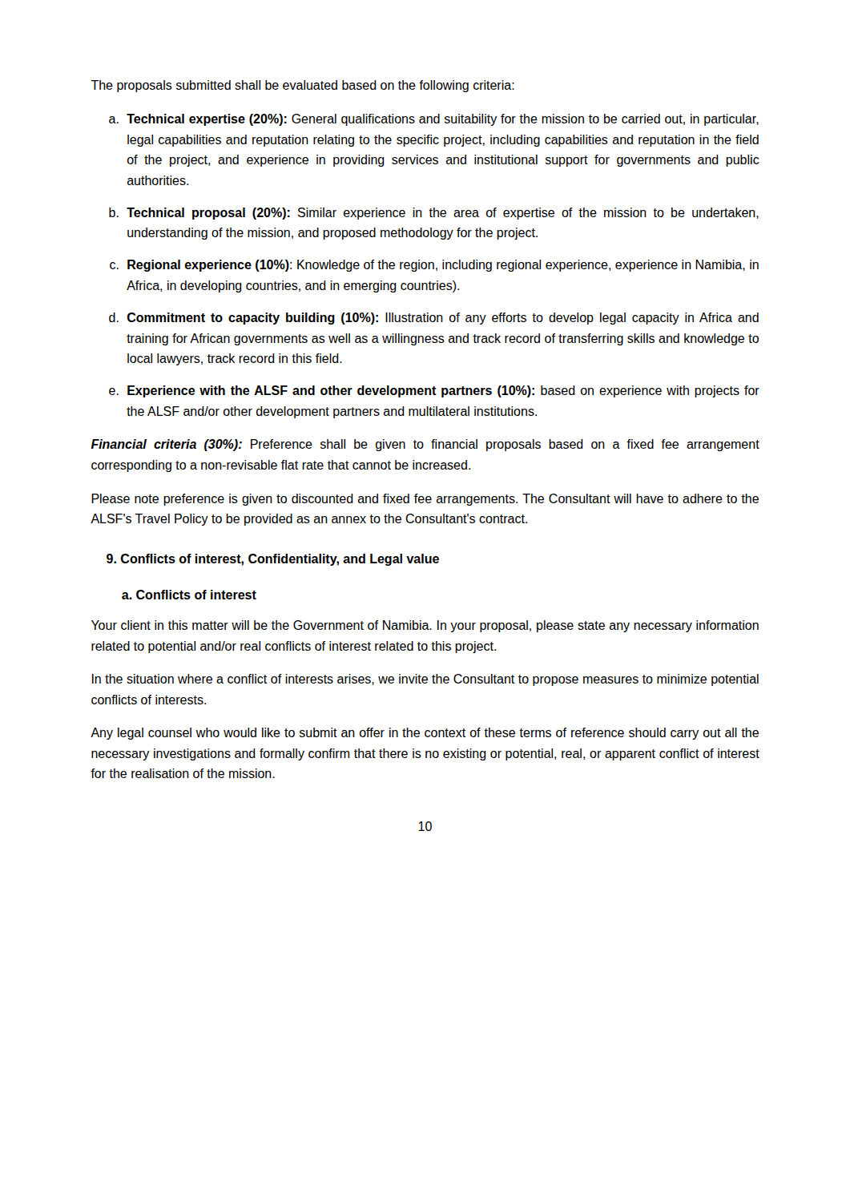The proposals submitted shall be evaluated based on the following criteria:
Technical expertise (20%): General qualifications and suitability for the mission to be carried out, in particular, legal capabilities and reputation relating to the specific project, including capabilities and reputation in the field of the project, and experience in providing services and institutional support for governments and public authorities.
Technical proposal (20%): Similar experience in the area of expertise of the mission to be undertaken, understanding of the mission, and proposed methodology for the project.
Regional experience (10%): Knowledge of the region, including regional experience, experience in Namibia, in Africa, in developing countries, and in emerging countries).
Commitment to capacity building (10%): Illustration of any efforts to develop legal capacity in Africa and training for African governments as well as a willingness and track record of transferring skills and knowledge to local lawyers, track record in this field.
Experience with the ALSF and other development partners (10%): based on experience with projects for the ALSF and/or other development partners and multilateral institutions.
Financial criteria (30%): Preference shall be given to financial proposals based on a fixed fee arrangement corresponding to a non-revisable flat rate that cannot be increased.
Please note preference is given to discounted and fixed fee arrangements. The Consultant will have to adhere to the ALSF's Travel Policy to be provided as an annex to the Consultant's contract.
9. Conflicts of interest, Confidentiality, and Legal value
a. Conflicts of interest
Your client in this matter will be the Government of Namibia. In your proposal, please state any necessary information related to potential and/or real conflicts of interest related to this project.
In the situation where a conflict of interests arises, we invite the Consultant to propose measures to minimize potential conflicts of interests.
Any legal counsel who would like to submit an offer in the context of these terms of reference should carry out all the necessary investigations and formally confirm that there is no existing or potential, real, or apparent conflict of interest for the realisation of the mission.
10